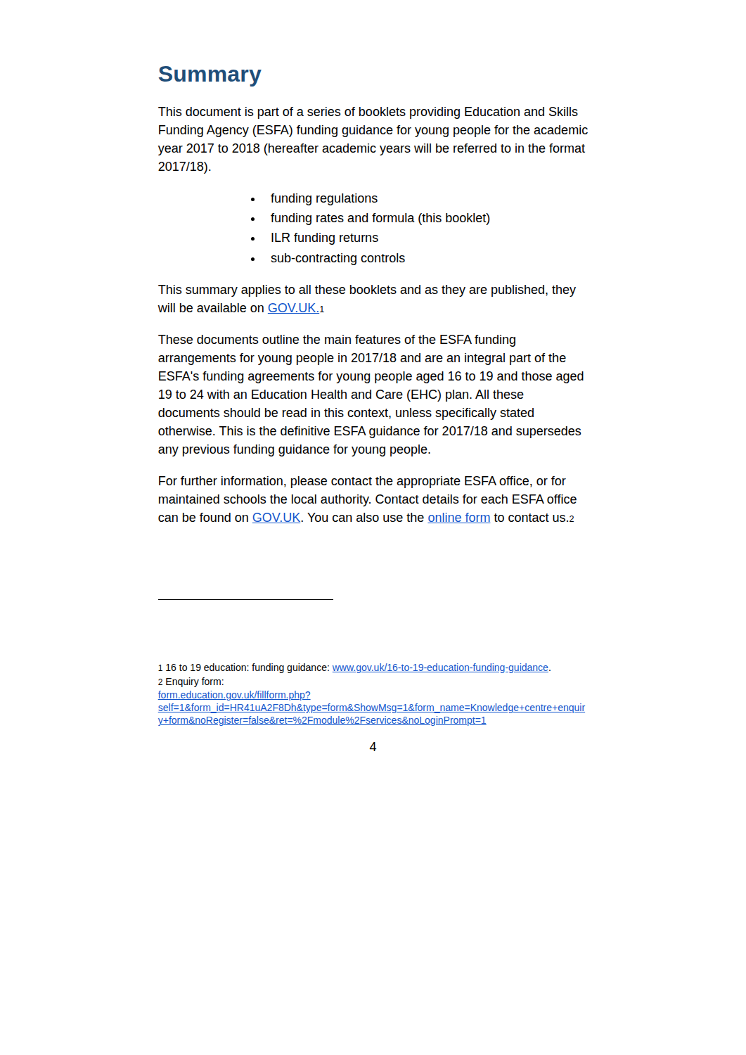Summary
This document is part of a series of booklets providing Education and Skills Funding Agency (ESFA) funding guidance for young people for the academic year 2017 to 2018 (hereafter academic years will be referred to in the format 2017/18).
funding regulations
funding rates and formula (this booklet)
ILR funding returns
sub-contracting controls
This summary applies to all these booklets and as they are published, they will be available on GOV.UK. 1
These documents outline the main features of the ESFA funding arrangements for young people in 2017/18 and are an integral part of the ESFA's funding agreements for young people aged 16 to 19 and those aged 19 to 24 with an Education Health and Care (EHC) plan. All these documents should be read in this context, unless specifically stated otherwise. This is the definitive ESFA guidance for 2017/18 and supersedes any previous funding guidance for young people.
For further information, please contact the appropriate ESFA office, or for maintained schools the local authority. Contact details for each ESFA office can be found on GOV.UK. You can also use the online form to contact us.2
1 16 to 19 education: funding guidance: www.gov.uk/16-to-19-education-funding-guidance.
2 Enquiry form:
form.education.gov.uk/fillform.php?self=1&form_id=HR41uA2F8Dh&type=form&ShowMsg=1&form_name=Knowledge+centre+enquiry+form&noRegister=false&ret=%2Fmodule%2Fservices&noLoginPrompt=1
4